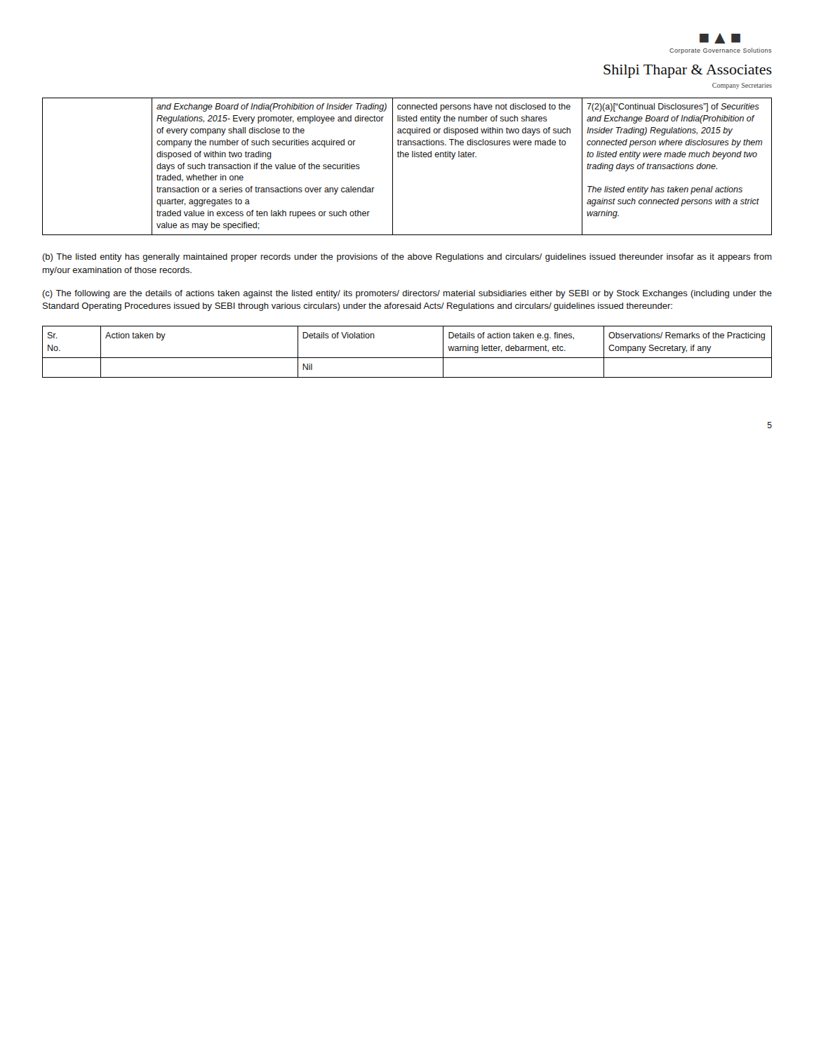■▲■
Corporate Governance Solutions
Shilpi Thapar & Associates
Company Secretaries
| | and Exchange Board of India(Prohibition of Insider Trading) Regulations, 2015- Every promoter, employee and director of every company shall disclose to the company the number of such securities acquired or disposed of within two trading days of such transaction if the value of the securities traded, whether in one transaction or a series of transactions over any calendar quarter, aggregates to a traded value in excess of ten lakh rupees or such other value as may be specified; | connected persons have not disclosed to the listed entity the number of such shares acquired or disposed within two days of such transactions. The disclosures were made to the listed entity later. | 7(2)(a)[“Continual Disclosures”] of Securities and Exchange Board of India(Prohibition of Insider Trading) Regulations, 2015 by connected person where disclosures by them to listed entity were made much beyond two trading days of transactions done. The listed entity has taken penal actions against such connected persons with a strict warning. |
(b) The listed entity has generally maintained proper records under the provisions of the above Regulations and circulars/ guidelines issued thereunder insofar as it appears from my/our examination of those records.
(c) The following are the details of actions taken against the listed entity/ its promoters/ directors/ material subsidiaries either by SEBI or by Stock Exchanges (including under the Standard Operating Procedures issued by SEBI through various circulars) under the aforesaid Acts/ Regulations and circulars/ guidelines issued thereunder:
| Sr. No. | Action taken by | Details of Violation | Details of action taken e.g. fines, warning letter, debarment, etc. | Observations/ Remarks of the Practicing Company Secretary, if any |
| --- | --- | --- | --- | --- |
| | | Nil | | |
5